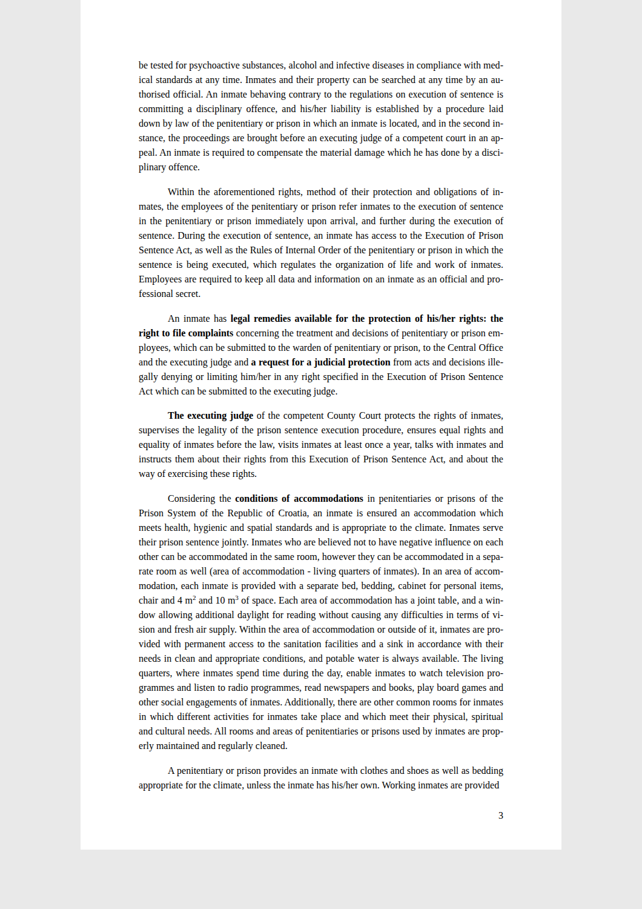be tested for psychoactive substances, alcohol and infective diseases in compliance with medical standards at any time. Inmates and their property can be searched at any time by an authorised official. An inmate behaving contrary to the regulations on execution of sentence is committing a disciplinary offence, and his/her liability is established by a procedure laid down by law of the penitentiary or prison in which an inmate is located, and in the second instance, the proceedings are brought before an executing judge of a competent court in an appeal. An inmate is required to compensate the material damage which he has done by a disciplinary offence.
Within the aforementioned rights, method of their protection and obligations of inmates, the employees of the penitentiary or prison refer inmates to the execution of sentence in the penitentiary or prison immediately upon arrival, and further during the execution of sentence. During the execution of sentence, an inmate has access to the Execution of Prison Sentence Act, as well as the Rules of Internal Order of the penitentiary or prison in which the sentence is being executed, which regulates the organization of life and work of inmates. Employees are required to keep all data and information on an inmate as an official and professional secret.
An inmate has legal remedies available for the protection of his/her rights: the right to file complaints concerning the treatment and decisions of penitentiary or prison employees, which can be submitted to the warden of penitentiary or prison, to the Central Office and the executing judge and a request for a judicial protection from acts and decisions illegally denying or limiting him/her in any right specified in the Execution of Prison Sentence Act which can be submitted to the executing judge.
The executing judge of the competent County Court protects the rights of inmates, supervises the legality of the prison sentence execution procedure, ensures equal rights and equality of inmates before the law, visits inmates at least once a year, talks with inmates and instructs them about their rights from this Execution of Prison Sentence Act, and about the way of exercising these rights.
Considering the conditions of accommodations in penitentiaries or prisons of the Prison System of the Republic of Croatia, an inmate is ensured an accommodation which meets health, hygienic and spatial standards and is appropriate to the climate. Inmates serve their prison sentence jointly. Inmates who are believed not to have negative influence on each other can be accommodated in the same room, however they can be accommodated in a separate room as well (area of accommodation - living quarters of inmates). In an area of accommodation, each inmate is provided with a separate bed, bedding, cabinet for personal items, chair and 4 m2 and 10 m3 of space. Each area of accommodation has a joint table, and a window allowing additional daylight for reading without causing any difficulties in terms of vision and fresh air supply. Within the area of accommodation or outside of it, inmates are provided with permanent access to the sanitation facilities and a sink in accordance with their needs in clean and appropriate conditions, and potable water is always available. The living quarters, where inmates spend time during the day, enable inmates to watch television programmes and listen to radio programmes, read newspapers and books, play board games and other social engagements of inmates. Additionally, there are other common rooms for inmates in which different activities for inmates take place and which meet their physical, spiritual and cultural needs. All rooms and areas of penitentiaries or prisons used by inmates are properly maintained and regularly cleaned.
A penitentiary or prison provides an inmate with clothes and shoes as well as bedding appropriate for the climate, unless the inmate has his/her own. Working inmates are provided
3